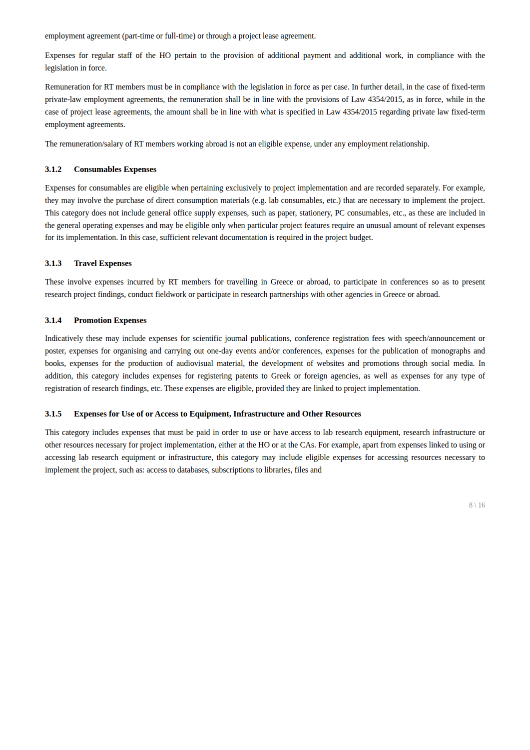employment agreement (part-time or full-time) or through a project lease agreement.
Expenses for regular staff of the HO pertain to the provision of additional payment and additional work, in compliance with the legislation in force.
Remuneration for RT members must be in compliance with the legislation in force as per case. In further detail, in the case of fixed-term private-law employment agreements, the remuneration shall be in line with the provisions of Law 4354/2015, as in force, while in the case of project lease agreements, the amount shall be in line with what is specified in Law 4354/2015 regarding private law fixed-term employment agreements.
The remuneration/salary of RT members working abroad is not an eligible expense, under any employment relationship.
3.1.2 Consumables Expenses
Expenses for consumables are eligible when pertaining exclusively to project implementation and are recorded separately. For example, they may involve the purchase of direct consumption materials (e.g. lab consumables, etc.) that are necessary to implement the project. This category does not include general office supply expenses, such as paper, stationery, PC consumables, etc., as these are included in the general operating expenses and may be eligible only when particular project features require an unusual amount of relevant expenses for its implementation. In this case, sufficient relevant documentation is required in the project budget.
3.1.3 Travel Expenses
These involve expenses incurred by RT members for travelling in Greece or abroad, to participate in conferences so as to present research project findings, conduct fieldwork or participate in research partnerships with other agencies in Greece or abroad.
3.1.4 Promotion Expenses
Indicatively these may include expenses for scientific journal publications, conference registration fees with speech/announcement or poster, expenses for organising and carrying out one-day events and/or conferences, expenses for the publication of monographs and books, expenses for the production of audiovisual material, the development of websites and promotions through social media. In addition, this category includes expenses for registering patents to Greek or foreign agencies, as well as expenses for any type of registration of research findings, etc. These expenses are eligible, provided they are linked to project implementation.
3.1.5 Expenses for Use of or Access to Equipment, Infrastructure and Other Resources
This category includes expenses that must be paid in order to use or have access to lab research equipment, research infrastructure or other resources necessary for project implementation, either at the HO or at the CAs. For example, apart from expenses linked to using or accessing lab research equipment or infrastructure, this category may include eligible expenses for accessing resources necessary to implement the project, such as: access to databases, subscriptions to libraries, files and
8 \ 16